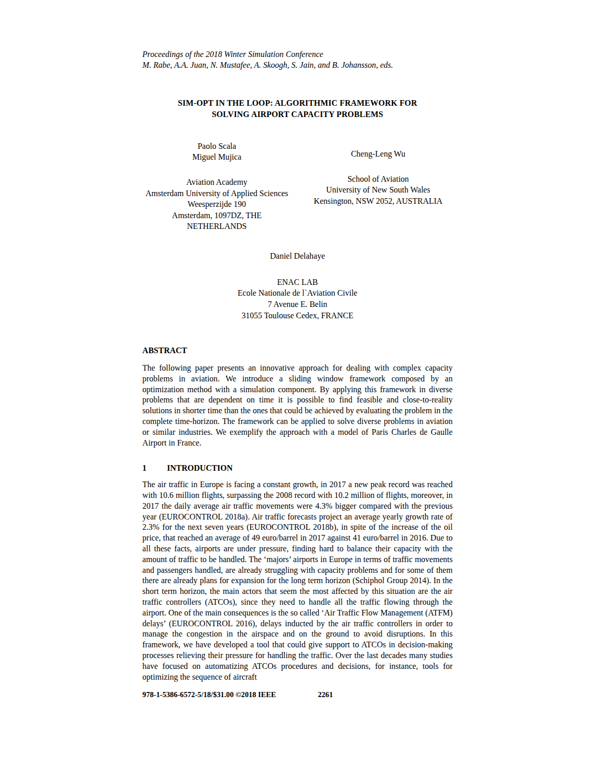Proceedings of the 2018 Winter Simulation Conference
M. Rabe, A.A. Juan, N. Mustafee, A. Skoogh, S. Jain, and B. Johansson, eds.
Sim-Opt in the Loop: Algorithmic Framework for Solving Airport Capacity Problems
Paolo Scala
Miguel Mujica
Aviation Academy
Amsterdam University of Applied Sciences
Weesperzijde 190
Amsterdam, 1097DZ, THE NETHERLANDS
Cheng-Leng Wu
School of Aviation
University of New South Wales
Kensington, NSW 2052, AUSTRALIA
Daniel Delahaye
ENAC LAB
Ecole Nationale de l`Aviation Civile
7 Avenue E. Belin
31055 Toulouse Cedex, FRANCE
Abstract
The following paper presents an innovative approach for dealing with complex capacity problems in aviation. We introduce a sliding window framework composed by an optimization method with a simulation component. By applying this framework in diverse problems that are dependent on time it is possible to find feasible and close-to-reality solutions in shorter time than the ones that could be achieved by evaluating the problem in the complete time-horizon. The framework can be applied to solve diverse problems in aviation or similar industries. We exemplify the approach with a model of Paris Charles de Gaulle Airport in France.
1 INTRODUCTION
The air traffic in Europe is facing a constant growth, in 2017 a new peak record was reached with 10.6 million flights, surpassing the 2008 record with 10.2 million of flights, moreover, in 2017 the daily average air traffic movements were 4.3% bigger compared with the previous year (EUROCONTROL 2018a). Air traffic forecasts project an average yearly growth rate of 2.3% for the next seven years (EUROCONTROL 2018b), in spite of the increase of the oil price, that reached an average of 49 euro/barrel in 2017 against 41 euro/barrel in 2016. Due to all these facts, airports are under pressure, finding hard to balance their capacity with the amount of traffic to be handled. The ‘majors’ airports in Europe in terms of traffic movements and passengers handled, are already struggling with capacity problems and for some of them there are already plans for expansion for the long term horizon (Schiphol Group 2014). In the short term horizon, the main actors that seem the most affected by this situation are the air traffic controllers (ATCOs), since they need to handle all the traffic flowing through the airport. One of the main consequences is the so called ‘Air Traffic Flow Management (ATFM) delays’ (EUROCONTROL 2016), delays inducted by the air traffic controllers in order to manage the congestion in the airspace and on the ground to avoid disruptions. In this framework, we have developed a tool that could give support to ATCOs in decision-making processes relieving their pressure for handling the traffic. Over the last decades many studies have focused on automatizing ATCOs procedures and decisions, for instance, tools for optimizing the sequence of aircraft
978-1-5386-6572-5/18/$31.00 ©2018 IEEE 2261